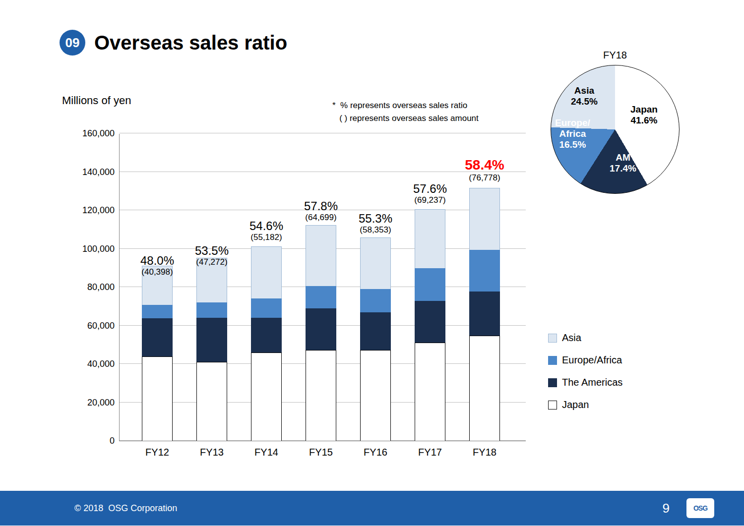09
Overseas sales ratio
Millions of yen
* % represents overseas sales ratio
( ) represents overseas sales amount
FY18
Japan
41.6%
AM
17.4%
Europe/
Africa
16.5%
Asia
24.5%
0
20,000
40,000
60,000
80,000
100,000
120,000
140,000
160,000
48.0%
(40,398)
FY12
53.5%
(47,272)
FY13
54.6%
(55,182)
FY14
57.8%
(64,699)
FY15
55.3%
(58,353)
FY16
57.6%
(69,237)
FY17
58.4%
(76,778)
FY18
Asia
Europe/Africa
The Americas
Japan
© 2018 OSG Corporation
9
OSG